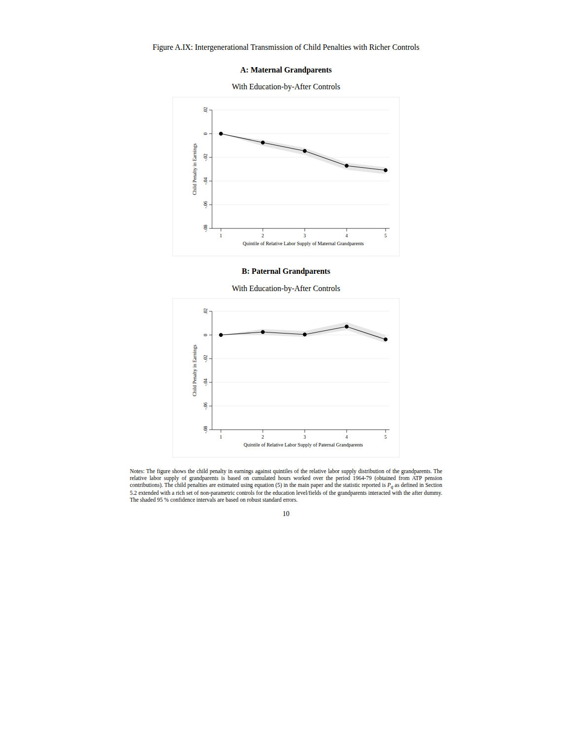Figure A.IX: Intergenerational Transmission of Child Penalties with Richer Controls
A: Maternal Grandparents
With Education-by-After Controls
.02 0 -.02 -.04 -.06 -.08 Child Penalty in Earnings 1 2 3 4 5 Quintile of Relative Labor Supply of Maternal Grandparents
B: Paternal Grandparents
With Education-by-After Controls
.02 0 -.02 -.04 -.06 -.08 Child Penalty in Earnings 1 2 3 4 5 Quintile of Relative Labor Supply of Paternal Grandparents
Notes: The figure shows the child penalty in earnings against quintiles of the relative labor supply distribution of the grandparents. The relative labor supply of grandparents is based on cumulated hours worked over the period 1964-79 (obtained from ATP pension contributions). The child penalties are estimated using equation (5) in the main paper and the statistic reported is Pq as defined in Section 5.2 extended with a rich set of non-parametric controls for the education level/fields of the grandparents interacted with the after dummy. The shaded 95 % confidence intervals are based on robust standard errors.
10